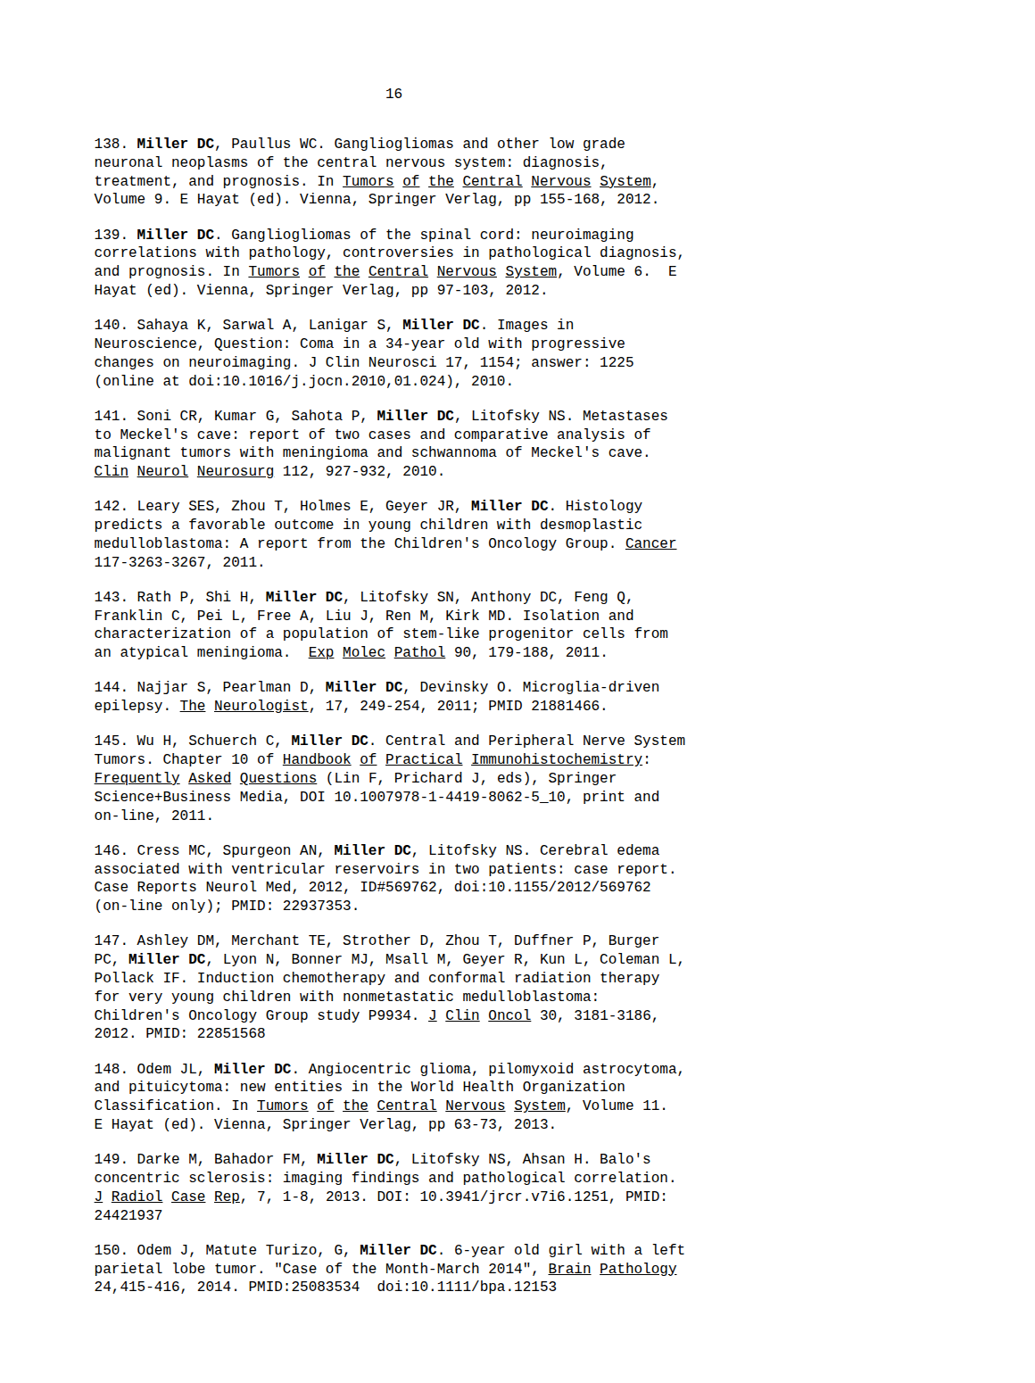16
138. Miller DC, Paullus WC. Gangliogliomas and other low grade neuronal neoplasms of the central nervous system: diagnosis, treatment, and prognosis. In Tumors of the Central Nervous System, Volume 9. E Hayat (ed). Vienna, Springer Verlag, pp 155-168, 2012.
139. Miller DC. Gangliogliomas of the spinal cord: neuroimaging correlations with pathology, controversies in pathological diagnosis, and prognosis. In Tumors of the Central Nervous System, Volume 6. E Hayat (ed). Vienna, Springer Verlag, pp 97-103, 2012.
140. Sahaya K, Sarwal A, Lanigar S, Miller DC. Images in Neuroscience, Question: Coma in a 34-year old with progressive changes on neuroimaging. J Clin Neurosci 17, 1154; answer: 1225 (online at doi:10.1016/j.jocn.2010,01.024), 2010.
141. Soni CR, Kumar G, Sahota P, Miller DC, Litofsky NS. Metastases to Meckel's cave: report of two cases and comparative analysis of malignant tumors with meningioma and schwannoma of Meckel's cave. Clin Neurol Neurosurg 112, 927-932, 2010.
142. Leary SES, Zhou T, Holmes E, Geyer JR, Miller DC. Histology predicts a favorable outcome in young children with desmoplastic medulloblastoma: A report from the Children's Oncology Group. Cancer 117-3263-3267, 2011.
143. Rath P, Shi H, Miller DC, Litofsky SN, Anthony DC, Feng Q, Franklin C, Pei L, Free A, Liu J, Ren M, Kirk MD. Isolation and characterization of a population of stem-like progenitor cells from an atypical meningioma. Exp Molec Pathol 90, 179-188, 2011.
144. Najjar S, Pearlman D, Miller DC, Devinsky O. Microglia-driven epilepsy. The Neurologist, 17, 249-254, 2011; PMID 21881466.
145. Wu H, Schuerch C, Miller DC. Central and Peripheral Nerve System Tumors. Chapter 10 of Handbook of Practical Immunohistochemistry: Frequently Asked Questions (Lin F, Prichard J, eds), Springer Science+Business Media, DOI 10.1007978-1-4419-8062-5_10, print and on-line, 2011.
146. Cress MC, Spurgeon AN, Miller DC, Litofsky NS. Cerebral edema associated with ventricular reservoirs in two patients: case report. Case Reports Neurol Med, 2012, ID#569762, doi:10.1155/2012/569762 (on-line only); PMID: 22937353.
147. Ashley DM, Merchant TE, Strother D, Zhou T, Duffner P, Burger PC, Miller DC, Lyon N, Bonner MJ, Msall M, Geyer R, Kun L, Coleman L, Pollack IF. Induction chemotherapy and conformal radiation therapy for very young children with nonmetastatic medulloblastoma: Children's Oncology Group study P9934. J Clin Oncol 30, 3181-3186, 2012. PMID: 22851568
148. Odem JL, Miller DC. Angiocentric glioma, pilomyxoid astrocytoma, and pituicytoma: new entities in the World Health Organization Classification. In Tumors of the Central Nervous System, Volume 11. E Hayat (ed). Vienna, Springer Verlag, pp 63-73, 2013.
149. Darke M, Bahador FM, Miller DC, Litofsky NS, Ahsan H. Balo's concentric sclerosis: imaging findings and pathological correlation. J Radiol Case Rep, 7, 1-8, 2013. DOI: 10.3941/jrcr.v7i6.1251, PMID: 24421937
150. Odem J, Matute Turizo, G, Miller DC. 6-year old girl with a left parietal lobe tumor. "Case of the Month-March 2014", Brain Pathology 24,415-416, 2014. PMID:25083534 doi:10.1111/bpa.12153